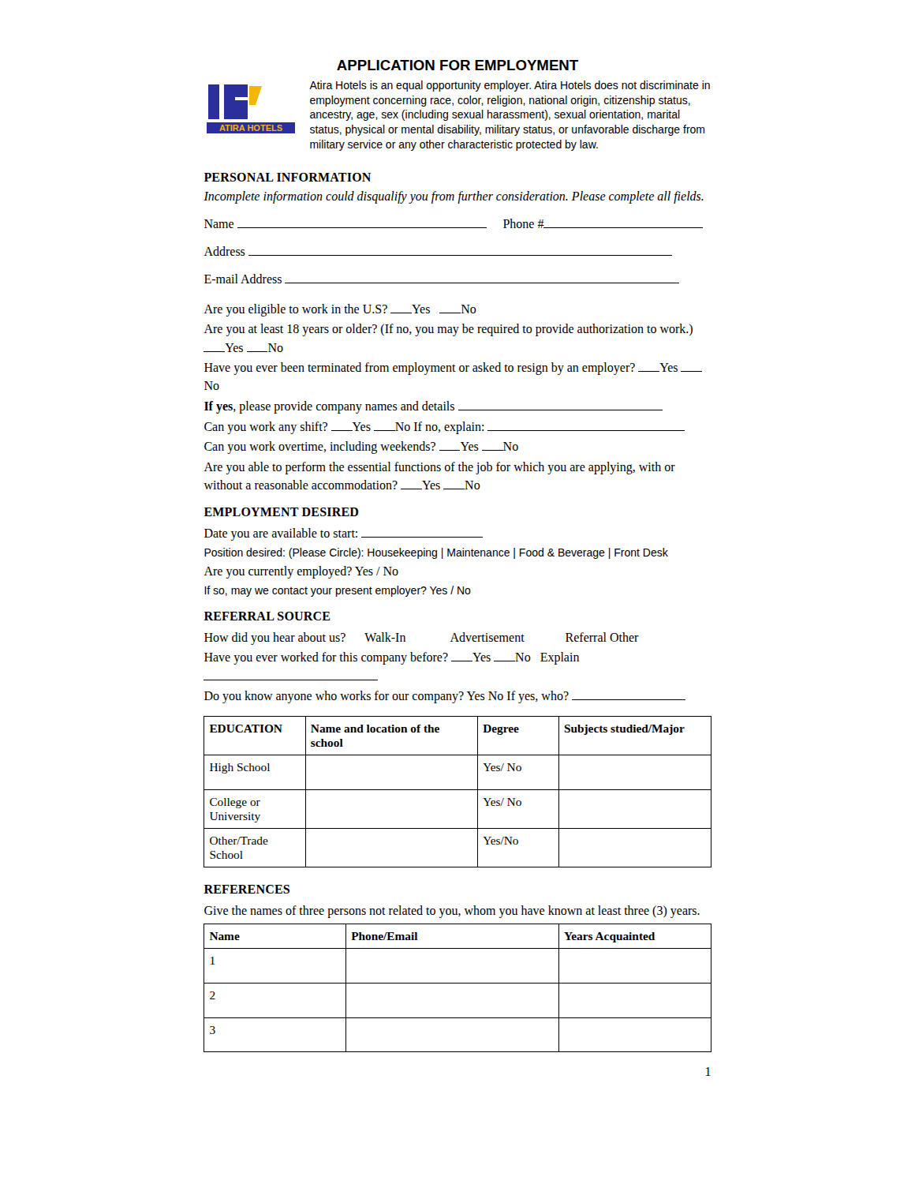APPLICATION FOR EMPLOYMENT
ATIRA HOTELS
Atira Hotels is an equal opportunity employer. Atira Hotels does not discriminate in employment concerning race, color, religion, national origin, citizenship status, ancestry, age, sex (including sexual harassment), sexual orientation, marital status, physical or mental disability, military status, or unfavorable discharge from military service or any other characteristic protected by law.
PERSONAL INFORMATION
Incomplete information could disqualify you from further consideration. Please complete all fields.
Name Phone #
Address
E-mail Address
Are you eligible to work in the U.S? Yes No
Are you at least 18 years or older? (If no, you may be required to provide authorization to work.) Yes No
Have you ever been terminated from employment or asked to resign by an employer? Yes No
If yes, please provide company names and details
Can you work any shift? Yes No If no, explain:
Can you work overtime, including weekends? Yes No
Are you able to perform the essential functions of the job for which you are applying, with or without a reasonable accommodation? Yes No
EMPLOYMENT DESIRED
Date you are available to start:
Position desired: (Please Circle): Housekeeping | Maintenance | Food & Beverage | Front Desk
Are you currently employed? Yes / No
If so, may we contact your present employer? Yes / No
REFERRAL SOURCE
How did you hear about us? Walk-In Advertisement Referral Other
Have you ever worked for this company before? Yes No Explain
Do you know anyone who works for our company? Yes No If yes, who?
| EDUCATION | Name and location of the school | Degree | Subjects studied/Major |
| --- | --- | --- | --- |
| High School | | Yes/ No | |
| College or University | | Yes/ No | |
| Other/Trade School | | Yes/No | |
REFERENCES
Give the names of three persons not related to you, whom you have known at least three (3) years.
| Name | Phone/Email | Years Acquainted |
| --- | --- | --- |
| 1 | | |
| 2 | | |
| 3 | | |
1